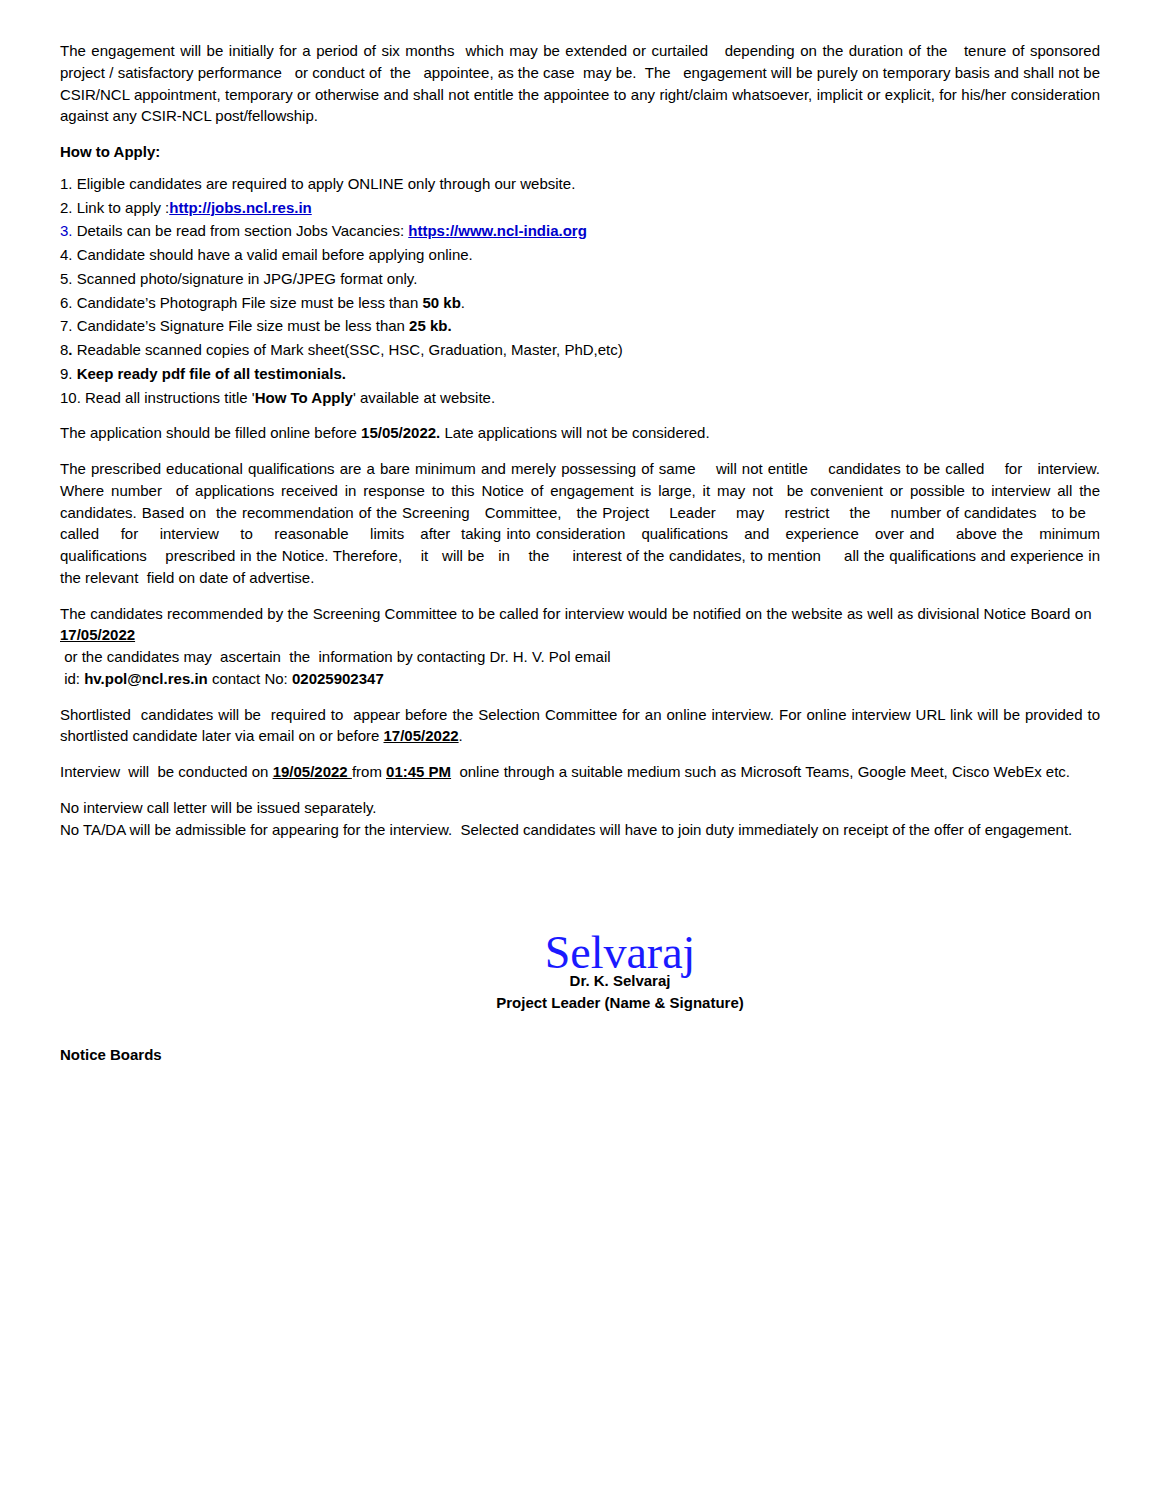The engagement will be initially for a period of six months which may be extended or curtailed depending on the duration of the tenure of sponsored project / satisfactory performance or conduct of the appointee, as the case may be. The engagement will be purely on temporary basis and shall not be CSIR/NCL appointment, temporary or otherwise and shall not entitle the appointee to any right/claim whatsoever, implicit or explicit, for his/her consideration against any CSIR-NCL post/fellowship.
How to Apply:
1. Eligible candidates are required to apply ONLINE only through our website.
2. Link to apply :http://jobs.ncl.res.in
3. Details can be read from section Jobs Vacancies: https://www.ncl-india.org
4. Candidate should have a valid email before applying online.
5. Scanned photo/signature in JPG/JPEG format only.
6. Candidate’s Photograph File size must be less than 50 kb.
7. Candidate’s Signature File size must be less than 25 kb.
8. Readable scanned copies of Mark sheet(SSC, HSC, Graduation, Master, PhD,etc)
9. Keep ready pdf file of all testimonials.
10. Read all instructions title 'How To Apply' available at website.
The application should be filled online before 15/05/2022. Late applications will not be considered.
The prescribed educational qualifications are a bare minimum and merely possessing of same will not entitle candidates to be called for interview. Where number of applications received in response to this Notice of engagement is large, it may not be convenient or possible to interview all the candidates. Based on the recommendation of the Screening Committee, the Project Leader may restrict the number of candidates to be called for interview to reasonable limits after taking into consideration qualifications and experience over and above the minimum qualifications prescribed in the Notice. Therefore, it will be in the interest of the candidates, to mention all the qualifications and experience in the relevant field on date of advertise.
The candidates recommended by the Screening Committee to be called for interview would be notified on the website as well as divisional Notice Board on 17/05/2022
or the candidates may ascertain the information by contacting Dr. H. V. Pol email
id: hv.pol@ncl.res.in contact No: 02025902347
Shortlisted candidates will be required to appear before the Selection Committee for an online interview. For online interview URL link will be provided to shortlisted candidate later via email on or before 17/05/2022.
Interview will be conducted on 19/05/2022 from 01:45 PM online through a suitable medium such as Microsoft Teams, Google Meet, Cisco WebEx etc.
No interview call letter will be issued separately.
No TA/DA will be admissible for appearing for the interview. Selected candidates will have to join duty immediately on receipt of the offer of engagement.
Selvaraj
Dr. K. Selvaraj
Project Leader (Name & Signature)
Notice Boards